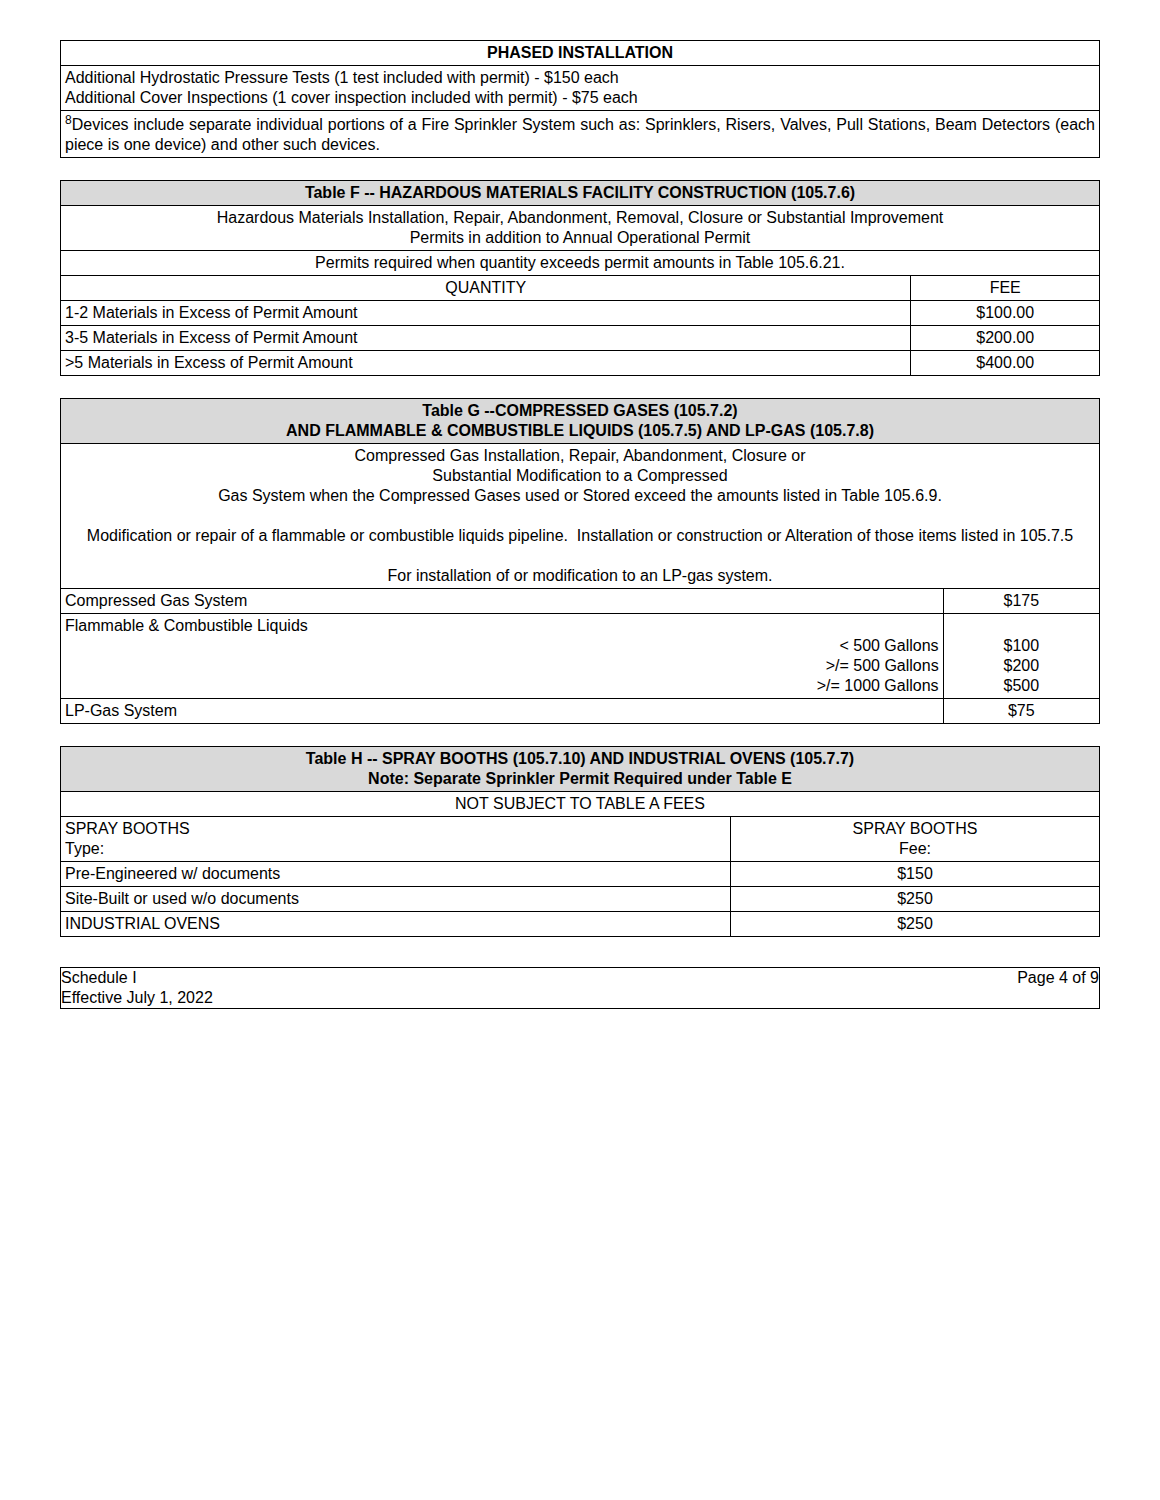| PHASED INSTALLATION |
| Additional Hydrostatic Pressure Tests (1 test included with permit) - $150 each Additional Cover Inspections (1 cover inspection included with permit) - $75 each |
| 8 Devices include separate individual portions of a Fire Sprinkler System such as: Sprinklers, Risers, Valves, Pull Stations, Beam Detectors (each piece is one device) and other such devices. |
| Table F -- HAZARDOUS MATERIALS FACILITY CONSTRUCTION (105.7.6) |
| Hazardous Materials Installation, Repair, Abandonment, Removal, Closure or Substantial Improvement Permits in addition to Annual Operational Permit |
| Permits required when quantity exceeds permit amounts in Table 105.6.21. |
| QUANTITY | FEE |
| 1-2 Materials in Excess of Permit Amount | $100.00 |
| 3-5 Materials in Excess of Permit Amount | $200.00 |
| >5 Materials in Excess of Permit Amount | $400.00 |
| Table G --COMPRESSED GASES (105.7.2) AND FLAMMABLE & COMBUSTIBLE LIQUIDS (105.7.5) AND LP-GAS (105.7.8) |
| Compressed Gas Installation, Repair, Abandonment, Closure or Substantial Modification to a Compressed Gas System when the Compressed Gases used or Stored exceed the amounts listed in Table 105.6.9. Modification or repair of a flammable or combustible liquids pipeline. Installation or construction or Alteration of those items listed in 105.7.5 For installation of or modification to an LP-gas system. |
| Compressed Gas System | $175 |
| Flammable & Combustible Liquids < 500 Gallons >/= 500 Gallons >/= 1000 Gallons | $100 $200 $500 |
| LP-Gas System | $75 |
| Table H -- SPRAY BOOTHS (105.7.10) AND INDUSTRIAL OVENS (105.7.7) Note: Separate Sprinkler Permit Required under Table E |
| NOT SUBJECT TO TABLE A FEES |
| SPRAY BOOTHS Type: | SPRAY BOOTHS Fee: |
| Pre-Engineered w/ documents | $150 |
| Site-Built or used w/o documents | $250 |
| INDUSTRIAL OVENS | $250 |
| Schedule I Effective July 1, 2022 | Page 4 of 9 |